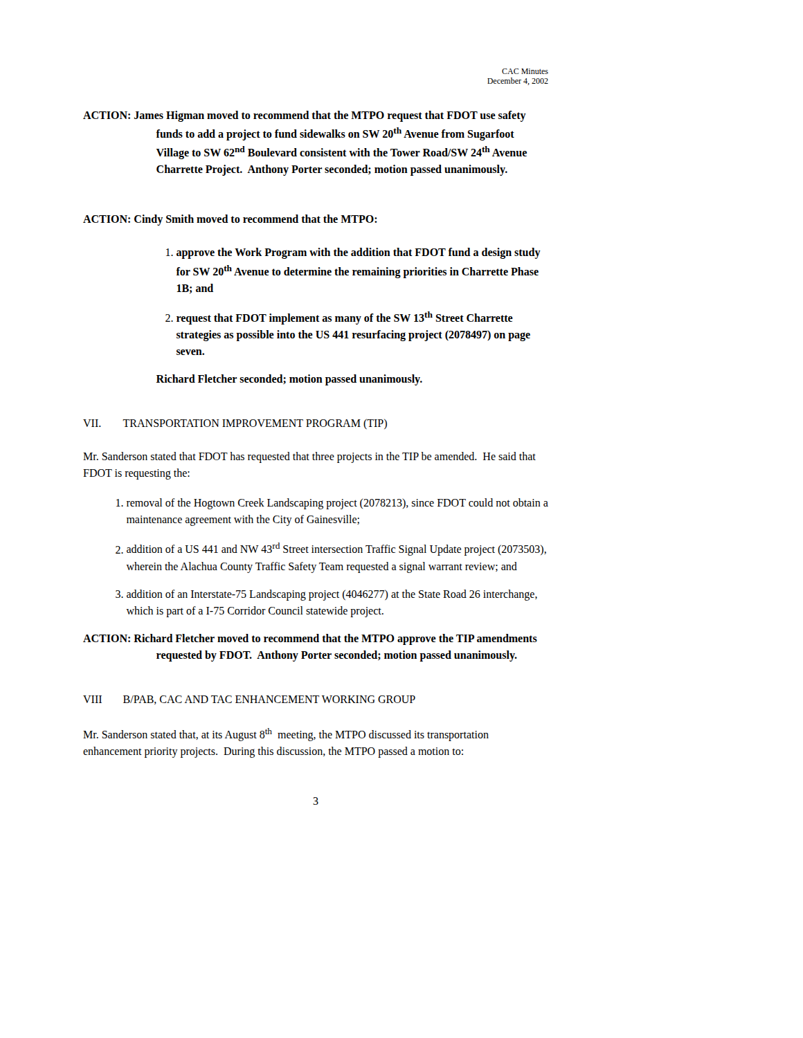CAC Minutes
December 4, 2002
ACTION: James Higman moved to recommend that the MTPO request that FDOT use safety funds to add a project to fund sidewalks on SW 20th Avenue from Sugarfoot Village to SW 62nd Boulevard consistent with the Tower Road/SW 24th Avenue Charrette Project. Anthony Porter seconded; motion passed unanimously.
ACTION: Cindy Smith moved to recommend that the MTPO:
approve the Work Program with the addition that FDOT fund a design study for SW 20th Avenue to determine the remaining priorities in Charrette Phase 1B; and
request that FDOT implement as many of the SW 13th Street Charrette strategies as possible into the US 441 resurfacing project (2078497) on page seven.
Richard Fletcher seconded; motion passed unanimously.
VII. TRANSPORTATION IMPROVEMENT PROGRAM (TIP)
Mr. Sanderson stated that FDOT has requested that three projects in the TIP be amended. He said that FDOT is requesting the:
removal of the Hogtown Creek Landscaping project (2078213), since FDOT could not obtain a maintenance agreement with the City of Gainesville;
addition of a US 441 and NW 43rd Street intersection Traffic Signal Update project (2073503), wherein the Alachua County Traffic Safety Team requested a signal warrant review; and
addition of an Interstate-75 Landscaping project (4046277) at the State Road 26 interchange, which is part of a I-75 Corridor Council statewide project.
ACTION: Richard Fletcher moved to recommend that the MTPO approve the TIP amendments requested by FDOT. Anthony Porter seconded; motion passed unanimously.
VIIIB/PAB, CAC AND TAC ENHANCEMENT WORKING GROUP
Mr. Sanderson stated that, at its August 8th meeting, the MTPO discussed its transportation enhancement priority projects. During this discussion, the MTPO passed a motion to:
3